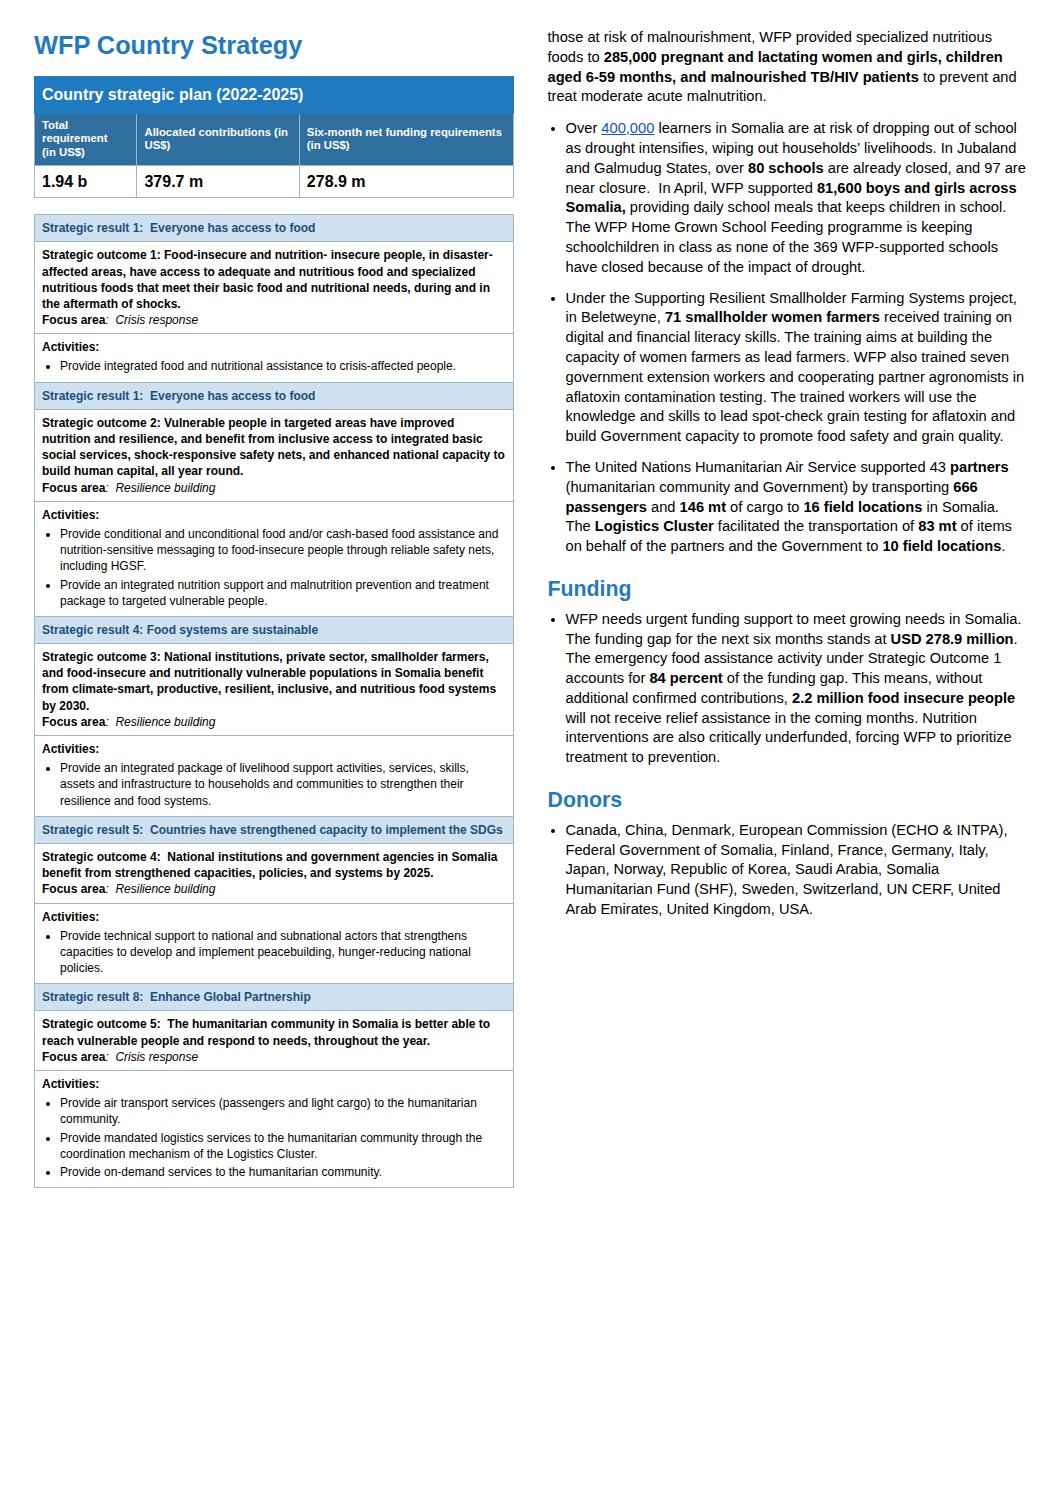WFP Country Strategy
| Country strategic plan (2022-2025) |
| Total requirement (in US$) | Allocated contributions (in US$) | Six-month net funding requirements (in US$) |
| 1.94 b | 379.7 m | 278.9 m |
| Strategic result 1: Everyone has access to food |
| Strategic outcome 1: Food-insecure and nutrition- insecure people, in disaster-affected areas, have access to adequate and nutritious food and specialized nutritious foods that meet their basic food and nutritional needs, during and in the aftermath of shocks. Focus area : Crisis response |
| Activities: Provide integrated food and nutritional assistance to crisis-affected people. |
| Strategic result 1: Everyone has access to food |
| Strategic outcome 2: Vulnerable people in targeted areas have improved nutrition and resilience, and benefit from inclusive access to integrated basic social services, shock-responsive safety nets, and enhanced national capacity to build human capital, all year round. Focus area : Resilience building |
| Activities: Provide conditional and unconditional food and/or cash-based food assistance and nutrition-sensitive messaging to food-insecure people through reliable safety nets, including HGSF. Provide an integrated nutrition support and malnutrition prevention and treatment package to targeted vulnerable people. |
| Strategic result 4: Food systems are sustainable |
| Strategic outcome 3: National institutions, private sector, smallholder farmers, and food-insecure and nutritionally vulnerable populations in Somalia benefit from climate-smart, productive, resilient, inclusive, and nutritious food systems by 2030. Focus area : Resilience building |
| Activities: Provide an integrated package of livelihood support activities, services, skills, assets and infrastructure to households and communities to strengthen their resilience and food systems. |
| Strategic result 5: Countries have strengthened capacity to implement the SDGs |
| Strategic outcome 4: National institutions and government agencies in Somalia benefit from strengthened capacities, policies, and systems by 2025. Focus area : Resilience building |
| Activities: Provide technical support to national and subnational actors that strengthens capacities to develop and implement peacebuilding, hunger-reducing national policies. |
| Strategic result 8: Enhance Global Partnership |
| Strategic outcome 5: The humanitarian community in Somalia is better able to reach vulnerable people and respond to needs, throughout the year. Focus area : Crisis response |
| Activities: Provide air transport services (passengers and light cargo) to the humanitarian community. Provide mandated logistics services to the humanitarian community through the coordination mechanism of the Logistics Cluster. Provide on-demand services to the humanitarian community. |
those at risk of malnourishment, WFP provided specialized nutritious foods to 285,000 pregnant and lactating women and girls, children aged 6-59 months, and malnourished TB/HIV patients to prevent and treat moderate acute malnutrition.
Over 400,000 learners in Somalia are at risk of dropping out of school as drought intensifies, wiping out households' livelihoods. In Jubaland and Galmudug States, over 80 schools are already closed, and 97 are near closure. In April, WFP supported 81,600 boys and girls across Somalia, providing daily school meals that keeps children in school. The WFP Home Grown School Feeding programme is keeping schoolchildren in class as none of the 369 WFP-supported schools have closed because of the impact of drought.
Under the Supporting Resilient Smallholder Farming Systems project, in Beletweyne, 71 smallholder women farmers received training on digital and financial literacy skills. The training aims at building the capacity of women farmers as lead farmers. WFP also trained seven government extension workers and cooperating partner agronomists in aflatoxin contamination testing. The trained workers will use the knowledge and skills to lead spot-check grain testing for aflatoxin and build Government capacity to promote food safety and grain quality.
The United Nations Humanitarian Air Service supported 43 partners (humanitarian community and Government) by transporting 666 passengers and 146 mt of cargo to 16 field locations in Somalia. The Logistics Cluster facilitated the transportation of 83 mt of items on behalf of the partners and the Government to 10 field locations.
Funding
WFP needs urgent funding support to meet growing needs in Somalia. The funding gap for the next six months stands at USD 278.9 million. The emergency food assistance activity under Strategic Outcome 1 accounts for 84 percent of the funding gap. This means, without additional confirmed contributions, 2.2 million food insecure people will not receive relief assistance in the coming months. Nutrition interventions are also critically underfunded, forcing WFP to prioritize treatment to prevention.
Donors
Canada, China, Denmark, European Commission (ECHO & INTPA), Federal Government of Somalia, Finland, France, Germany, Italy, Japan, Norway, Republic of Korea, Saudi Arabia, Somalia Humanitarian Fund (SHF), Sweden, Switzerland, UN CERF, United Arab Emirates, United Kingdom, USA.